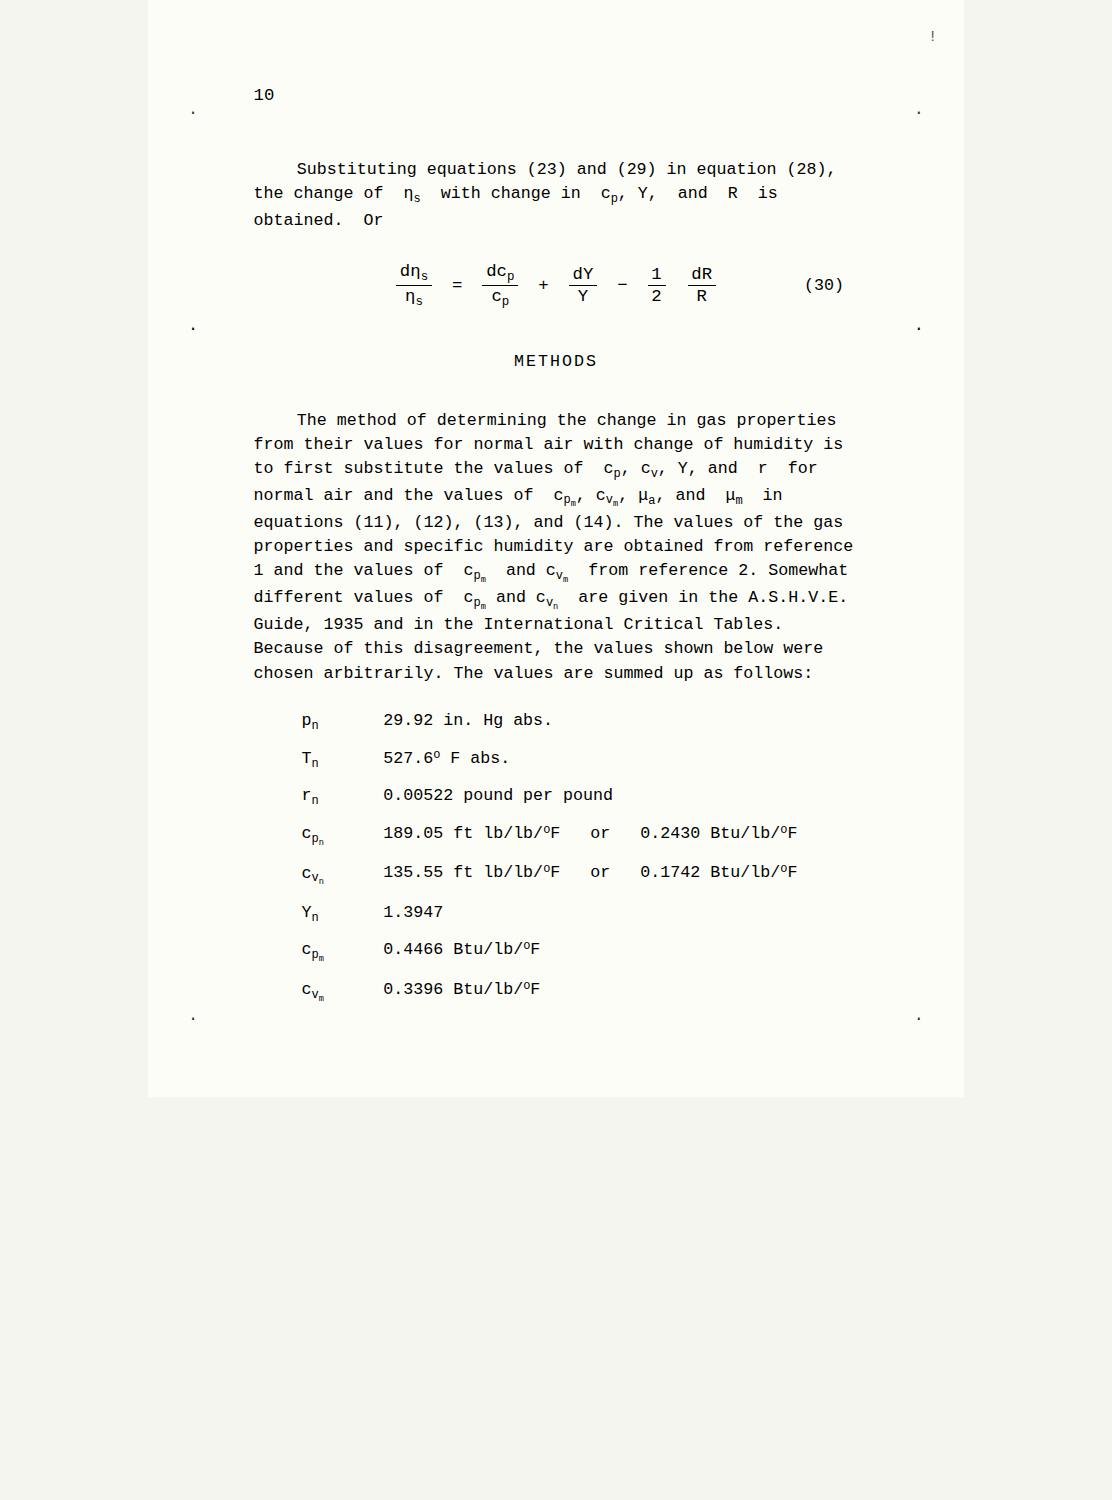! . . . . . .
10
Substituting equations (23) and (29) in equation (28), the change of ηs with change in cp, Y, and R is obtained. Or
dηs ηs = dcp cp + dY Y − 12 dR R (30)
METHODS
The method of determining the change in gas properties from their values for normal air with change of humidity is to first substitute the values of cp, cv, Y, and r for normal air and the values of cpm, cvm, μa, and μm in equations (11), (12), (13), and (14). The values of the gas properties and specific humidity are obtained from reference 1 and the values of cpm and cvm from reference 2. Somewhat different values of cpm and cvn are given in the A.S.H.V.E. Guide, 1935 and in the International Critical Tables. Because of this disagreement, the values shown below were chosen arbitrarily. The values are summed up as follows:
| p n | 29.92 in. Hg abs. |
| T n | 527.6 o F abs. |
| r n | 0.00522 pound per pound |
| c p n | 189.05 ft lb/lb/ o F or 0.2430 Btu/lb/ o F |
| c v n | 135.55 ft lb/lb/ o F or 0.1742 Btu/lb/ o F |
| Y n | 1.3947 |
| c p m | 0.4466 Btu/lb/ o F |
| c v m | 0.3396 Btu/lb/ o F |